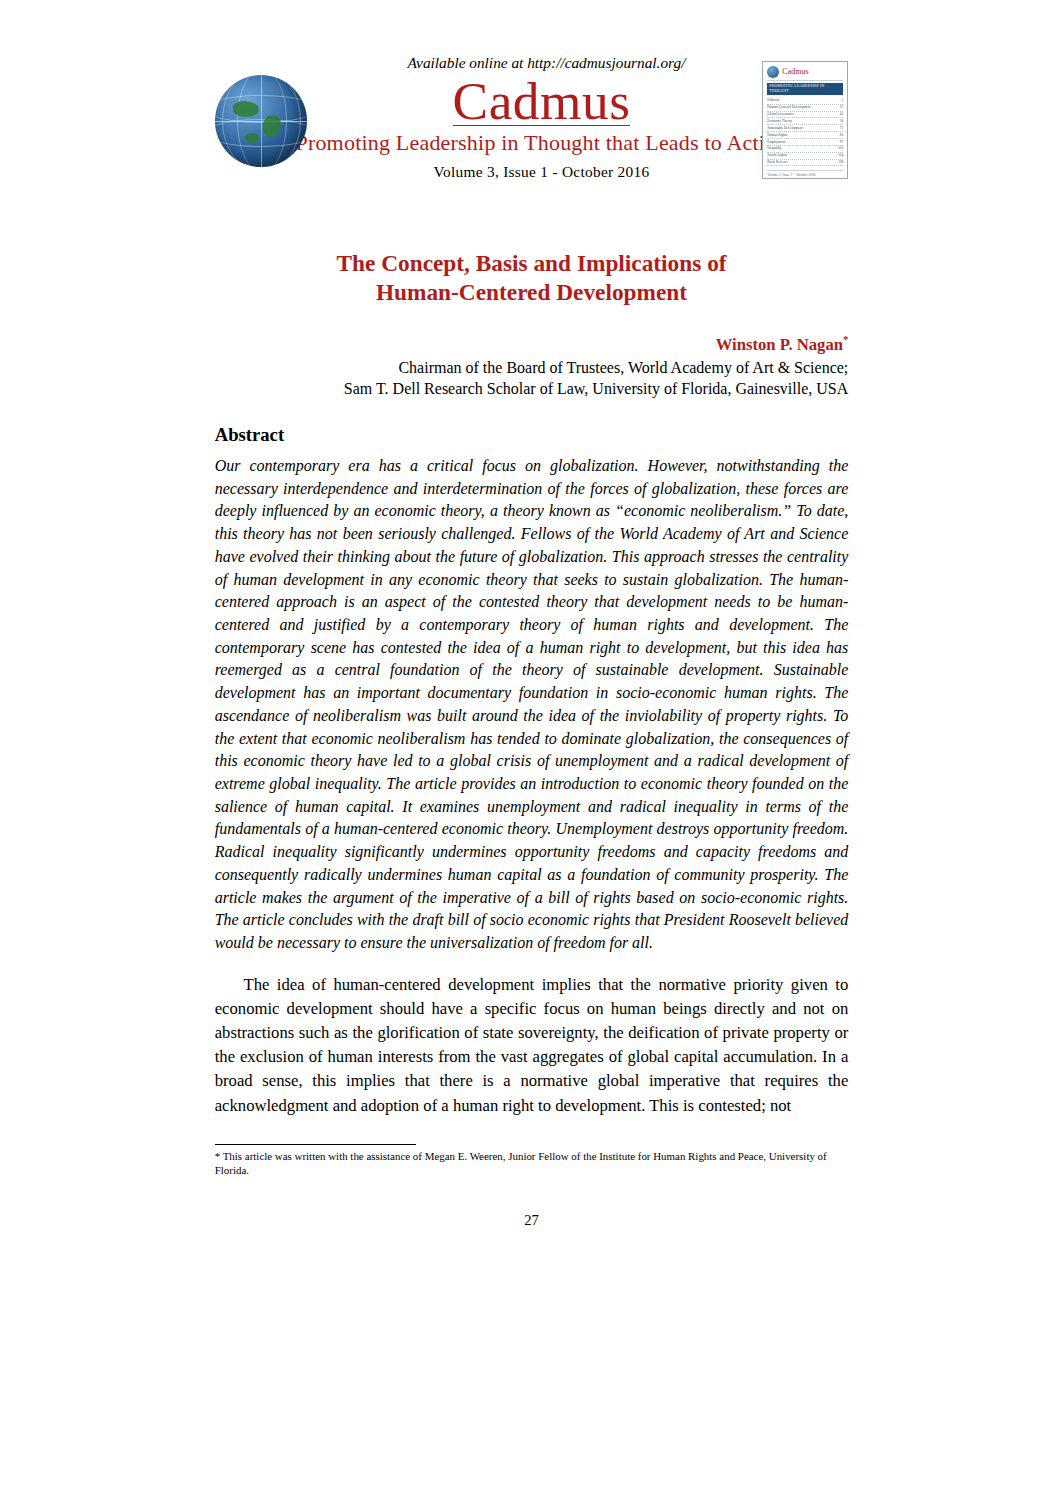Cadmus
PROMOTING LEADERSHIP IN THOUGHT
Editorial 1
Human-Centered Development 27
Global Governance 41
Economic Theory 58
Sustainable Development 72
Human Rights 85
Employment 97
Inequality 110
Social Capital 124
Book Reviews 138
Volume 3, Issue 1 · October 2016
Available online at http://cadmusjournal.org/
Cadmus
Promoting Leadership in Thought that Leads to Action
Volume 3, Issue 1 - October 2016
The Concept, Basis and Implications of
Human-Centered Development
Winston P. Nagan*
Chairman of the Board of Trustees, World Academy of Art & Science;
Sam T. Dell Research Scholar of Law, University of Florida, Gainesville, USA
Abstract
Our contemporary era has a critical focus on globalization. However, notwithstanding the necessary interdependence and interdetermination of the forces of globalization, these forces are deeply influenced by an economic theory, a theory known as “economic neoliberalism.” To date, this theory has not been seriously challenged. Fellows of the World Academy of Art and Science have evolved their thinking about the future of globalization. This approach stresses the centrality of human development in any economic theory that seeks to sustain globalization. The human-centered approach is an aspect of the contested theory that development needs to be human-centered and justified by a contemporary theory of human rights and development. The contemporary scene has contested the idea of a human right to development, but this idea has reemerged as a central foundation of the theory of sustainable development. Sustainable development has an important documentary foundation in socio-economic human rights. The ascendance of neoliberalism was built around the idea of the inviolability of property rights. To the extent that economic neoliberalism has tended to dominate globalization, the consequences of this economic theory have led to a global crisis of unemployment and a radical development of extreme global inequality. The article provides an introduction to economic theory founded on the salience of human capital. It examines unemployment and radical inequality in terms of the fundamentals of a human-centered economic theory. Unemployment destroys opportunity freedom. Radical inequality significantly undermines opportunity freedoms and capacity freedoms and consequently radically undermines human capital as a foundation of community prosperity. The article makes the argument of the imperative of a bill of rights based on socio-economic rights. The article concludes with the draft bill of socio economic rights that President Roosevelt believed would be necessary to ensure the universalization of freedom for all.
The idea of human-centered development implies that the normative priority given to economic development should have a specific focus on human beings directly and not on abstractions such as the glorification of state sovereignty, the deification of private property or the exclusion of human interests from the vast aggregates of global capital accumulation. In a broad sense, this implies that there is a normative global imperative that requires the acknowledgment and adoption of a human right to development. This is contested; not
* This article was written with the assistance of Megan E. Weeren, Junior Fellow of the Institute for Human Rights and Peace, University of Florida.
27